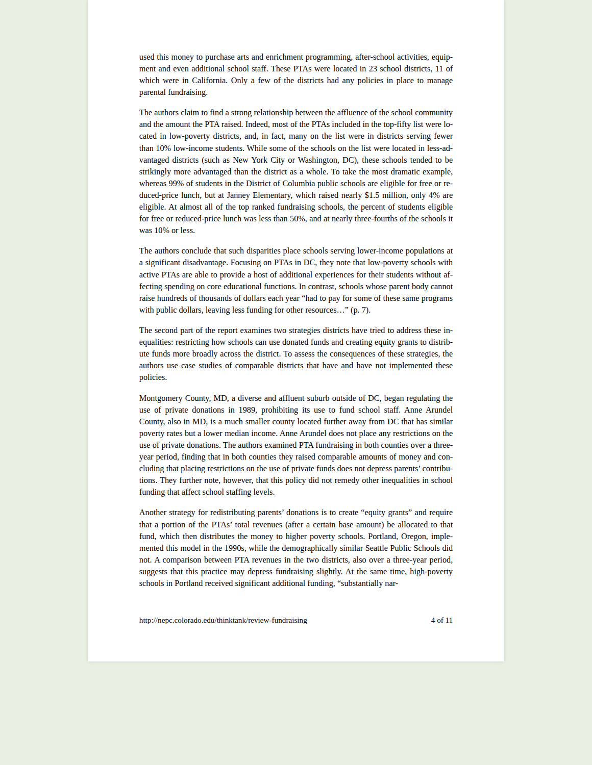used this money to purchase arts and enrichment programming, after-school activities, equipment and even additional school staff. These PTAs were located in 23 school districts, 11 of which were in California. Only a few of the districts had any policies in place to manage parental fundraising.
The authors claim to find a strong relationship between the affluence of the school community and the amount the PTA raised. Indeed, most of the PTAs included in the top-fifty list were located in low-poverty districts, and, in fact, many on the list were in districts serving fewer than 10% low-income students. While some of the schools on the list were located in less-advantaged districts (such as New York City or Washington, DC), these schools tended to be strikingly more advantaged than the district as a whole. To take the most dramatic example, whereas 99% of students in the District of Columbia public schools are eligible for free or reduced-price lunch, but at Janney Elementary, which raised nearly $1.5 million, only 4% are eligible. At almost all of the top ranked fundraising schools, the percent of students eligible for free or reduced-price lunch was less than 50%, and at nearly three-fourths of the schools it was 10% or less.
The authors conclude that such disparities place schools serving lower-income populations at a significant disadvantage. Focusing on PTAs in DC, they note that low-poverty schools with active PTAs are able to provide a host of additional experiences for their students without affecting spending on core educational functions. In contrast, schools whose parent body cannot raise hundreds of thousands of dollars each year “had to pay for some of these same programs with public dollars, leaving less funding for other resources…” (p. 7).
The second part of the report examines two strategies districts have tried to address these inequalities: restricting how schools can use donated funds and creating equity grants to distribute funds more broadly across the district. To assess the consequences of these strategies, the authors use case studies of comparable districts that have and have not implemented these policies.
Montgomery County, MD, a diverse and affluent suburb outside of DC, began regulating the use of private donations in 1989, prohibiting its use to fund school staff. Anne Arundel County, also in MD, is a much smaller county located further away from DC that has similar poverty rates but a lower median income. Anne Arundel does not place any restrictions on the use of private donations. The authors examined PTA fundraising in both counties over a three-year period, finding that in both counties they raised comparable amounts of money and concluding that placing restrictions on the use of private funds does not depress parents’ contributions. They further note, however, that this policy did not remedy other inequalities in school funding that affect school staffing levels.
Another strategy for redistributing parents’ donations is to create “equity grants” and require that a portion of the PTAs’ total revenues (after a certain base amount) be allocated to that fund, which then distributes the money to higher poverty schools. Portland, Oregon, implemented this model in the 1990s, while the demographically similar Seattle Public Schools did not. A comparison between PTA revenues in the two districts, also over a three-year period, suggests that this practice may depress fundraising slightly. At the same time, high-poverty schools in Portland received significant additional funding, “substantially nar-
http://nepc.colorado.edu/thinktank/review-fundraising 4 of 11